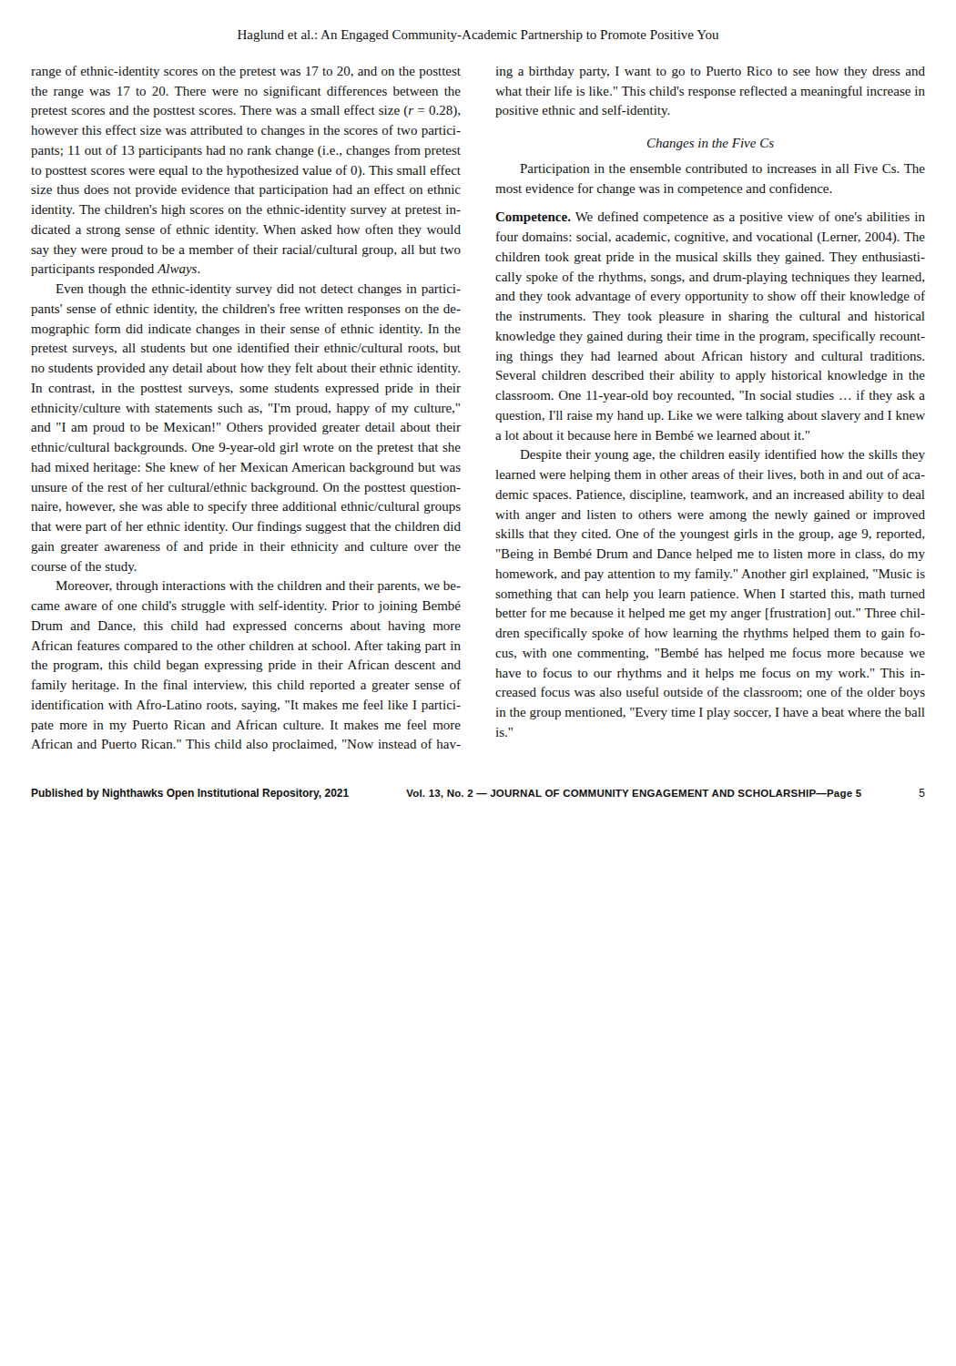Haglund et al.: An Engaged Community-Academic Partnership to Promote Positive You
range of ethnic-identity scores on the pretest was 17 to 20, and on the posttest the range was 17 to 20. There were no significant differences between the pretest scores and the posttest scores. There was a small effect size (r = 0.28), however this effect size was attributed to changes in the scores of two participants; 11 out of 13 participants had no rank change (i.e., changes from pretest to posttest scores were equal to the hypothesized value of 0). This small effect size thus does not provide evidence that participation had an effect on ethnic identity. The children's high scores on the ethnic-identity survey at pretest indicated a strong sense of ethnic identity. When asked how often they would say they were proud to be a member of their racial/cultural group, all but two participants responded Always.
Even though the ethnic-identity survey did not detect changes in participants' sense of ethnic identity, the children's free written responses on the demographic form did indicate changes in their sense of ethnic identity. In the pretest surveys, all students but one identified their ethnic/cultural roots, but no students provided any detail about how they felt about their ethnic identity. In contrast, in the posttest surveys, some students expressed pride in their ethnicity/culture with statements such as, "I'm proud, happy of my culture," and "I am proud to be Mexican!" Others provided greater detail about their ethnic/cultural backgrounds. One 9-year-old girl wrote on the pretest that she had mixed heritage: She knew of her Mexican American background but was unsure of the rest of her cultural/ethnic background. On the posttest questionnaire, however, she was able to specify three additional ethnic/cultural groups that were part of her ethnic identity. Our findings suggest that the children did gain greater awareness of and pride in their ethnicity and culture over the course of the study.
Moreover, through interactions with the children and their parents, we became aware of one child's struggle with self-identity. Prior to joining Bembé Drum and Dance, this child had expressed concerns about having more African features compared to the other children at school. After taking part in the program, this child began expressing pride in their African descent and family heritage. In the final interview, this child reported a greater sense of identification with Afro-Latino roots, saying, "It makes me feel like I participate more in my Puerto Rican and African culture. It makes me feel more African and Puerto Rican." This child also proclaimed, "Now instead of having a birthday party, I want to go to Puerto Rico to see how they dress and what their life is like." This child's response reflected a meaningful increase in positive ethnic and self-identity.
Changes in the Five Cs
Participation in the ensemble contributed to increases in all Five Cs. The most evidence for change was in competence and confidence.
Competence. We defined competence as a positive view of one's abilities in four domains: social, academic, cognitive, and vocational (Lerner, 2004). The children took great pride in the musical skills they gained. They enthusiastically spoke of the rhythms, songs, and drum-playing techniques they learned, and they took advantage of every opportunity to show off their knowledge of the instruments. They took pleasure in sharing the cultural and historical knowledge they gained during their time in the program, specifically recounting things they had learned about African history and cultural traditions. Several children described their ability to apply historical knowledge in the classroom. One 11-year-old boy recounted, "In social studies … if they ask a question, I'll raise my hand up. Like we were talking about slavery and I knew a lot about it because here in Bembé we learned about it."
Despite their young age, the children easily identified how the skills they learned were helping them in other areas of their lives, both in and out of academic spaces. Patience, discipline, teamwork, and an increased ability to deal with anger and listen to others were among the newly gained or improved skills that they cited. One of the youngest girls in the group, age 9, reported, "Being in Bembé Drum and Dance helped me to listen more in class, do my homework, and pay attention to my family." Another girl explained, "Music is something that can help you learn patience. When I started this, math turned better for me because it helped me get my anger [frustration] out." Three children specifically spoke of how learning the rhythms helped them to gain focus, with one commenting, "Bembé has helped me focus more because we have to focus to our rhythms and it helps me focus on my work." This increased focus was also useful outside of the classroom; one of the older boys in the group mentioned, "Every time I play soccer, I have a beat where the ball is."
Published by Nighthawks Open Institutional Repository, 2021 Vol. 13, No. 2 — JOURNAL OF COMMUNITY ENGAGEMENT AND SCHOLARSHIP—Page 5 5